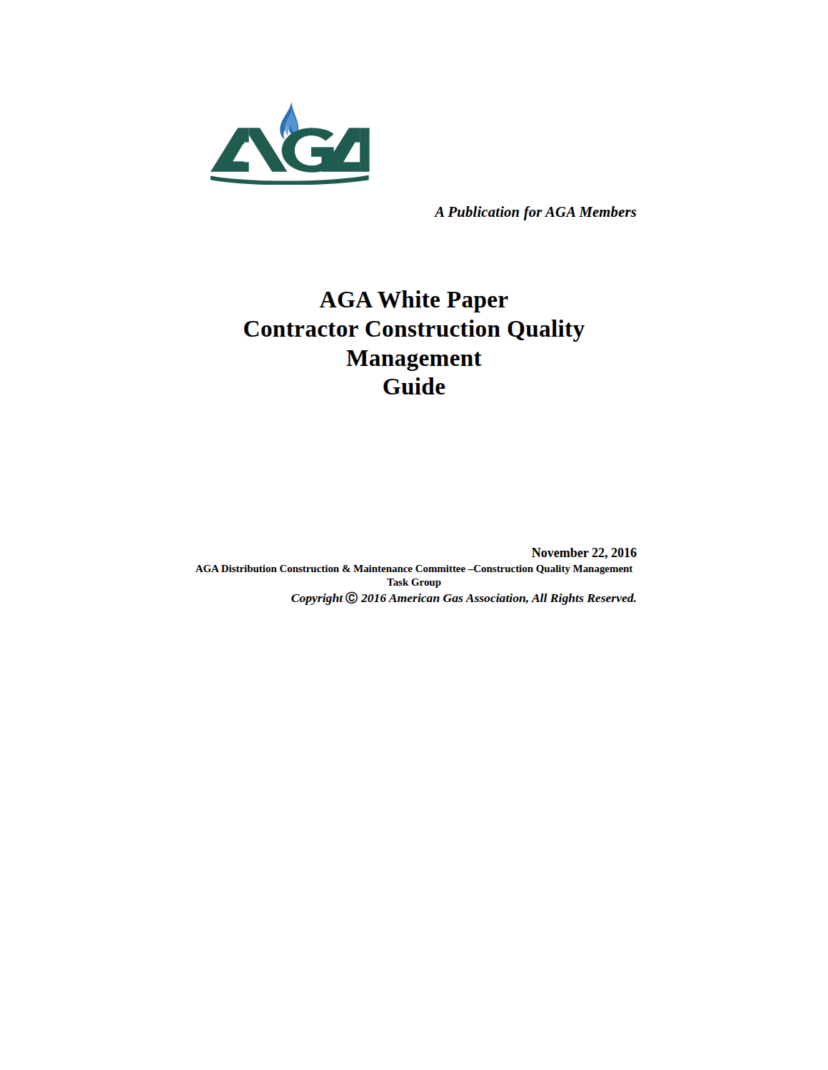AGA logo
A Publication for AGA Members
AGA White Paper Contractor Construction Quality Management Guide
November 22, 2016
AGA Distribution Construction & Maintenance Committee –Construction Quality Management Task Group
Copyright Ⓒ 2016 American Gas Association, All Rights Reserved.